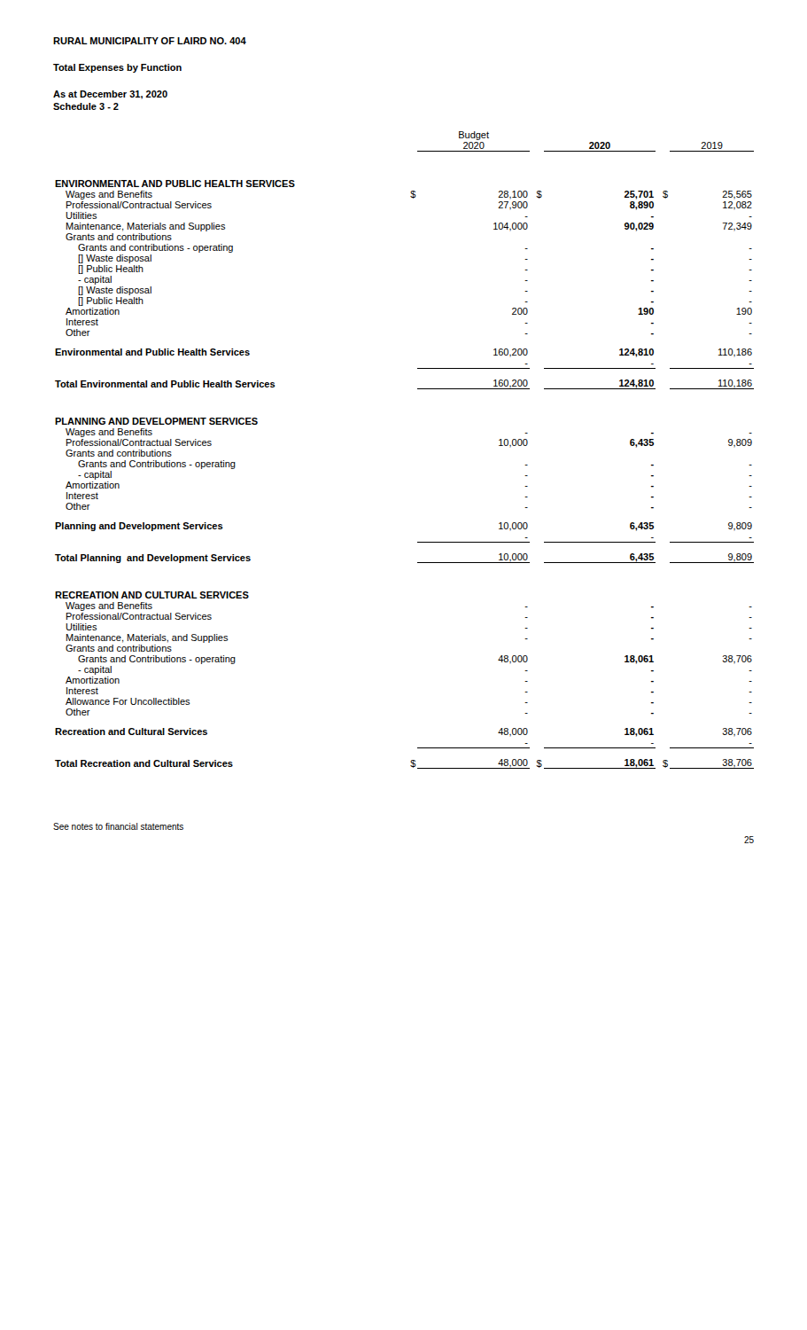RURAL MUNICIPALITY OF LAIRD NO. 404
Total Expenses by Function
As at December 31, 2020
Schedule 3 - 2
| | | Budget | | | | |
| | | 2020 | | 2020 | | 2019 |
| ENVIRONMENTAL AND PUBLIC HEALTH SERVICES |
| Wages and Benefits | $ | 28,100 | $ | 25,701 | $ | 25,565 |
| Professional/Contractual Services | | 27,900 | | 8,890 | | 12,082 |
| Utilities | | - | | - | | - |
| Maintenance, Materials and Supplies | | 104,000 | | 90,029 | | 72,349 |
| Grants and contributions | | | | | |
| Grants and contributions - operating | | - | | - | | - |
| [] Waste disposal | | - | | - | | - |
| [] Public Health | | - | | - | | - |
| - capital | | - | | - | | - |
| [] Waste disposal | | - | | - | | - |
| [] Public Health | | - | | - | | - |
| Amortization | | 200 | | 190 | | 190 |
| Interest | | - | | - | | - |
| Other | | - | | - | | - |
| Environmental and Public Health Services | | 160,200 | | 124,810 | | 110,186 |
| | | - | | - | | - |
| Total Environmental and Public Health Services | | 160,200 | | 124,810 | | 110,186 |
| PLANNING AND DEVELOPMENT SERVICES |
| Wages and Benefits | | - | | - | | - |
| Professional/Contractual Services | | 10,000 | | 6,435 | | 9,809 |
| Grants and contributions | | | | | |
| Grants and Contributions - operating | | - | | - | | - |
| - capital | | - | | - | | - |
| Amortization | | - | | - | | - |
| Interest | | - | | - | | - |
| Other | | - | | - | | - |
| Planning and Development Services | | 10,000 | | 6,435 | | 9,809 |
| | | - | | - | | - |
| Total Planning and Development Services | | 10,000 | | 6,435 | | 9,809 |
| RECREATION AND CULTURAL SERVICES |
| Wages and Benefits | | - | | - | | - |
| Professional/Contractual Services | | - | | - | | - |
| Utilities | | - | | - | | - |
| Maintenance, Materials, and Supplies | | - | | - | | - |
| Grants and contributions | | | | | |
| Grants and Contributions - operating | | 48,000 | | 18,061 | | 38,706 |
| - capital | | - | | - | | - |
| Amortization | | - | | - | | - |
| Interest | | - | | - | | - |
| Allowance For Uncollectibles | | - | | - | | - |
| Other | | - | | - | | - |
| Recreation and Cultural Services | | 48,000 | | 18,061 | | 38,706 |
| | | - | | - | | - |
| Total Recreation and Cultural Services | $ | 48,000 | $ | 18,061 | $ | 38,706 |
See notes to financial statements
25